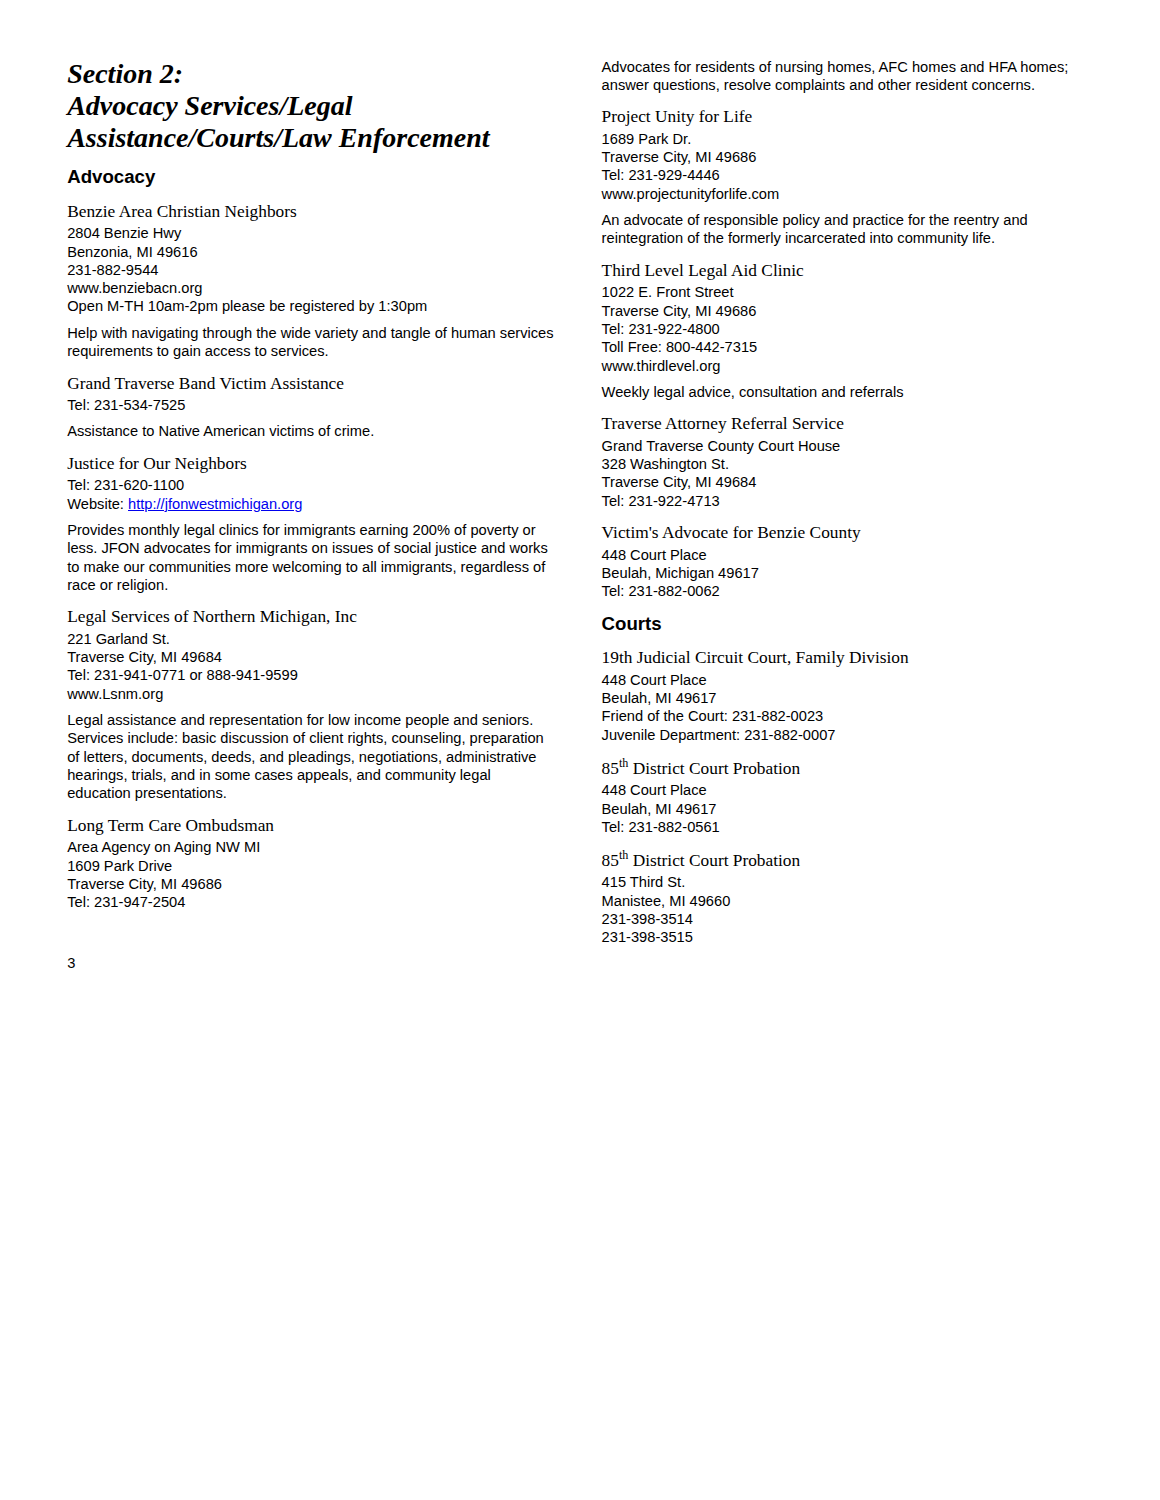Section 2:
Advocacy Services/Legal Assistance/Courts/Law Enforcement
Advocacy
Benzie Area Christian Neighbors
2804 Benzie Hwy Benzonia, MI 49616 231-882-9544 www.benziebacn.org Open M-TH 10am-2pm please be registered by 1:30pm
Help with navigating through the wide variety and tangle of human services requirements to gain access to services.
Grand Traverse Band Victim Assistance
Tel: 231-534-7525
Assistance to Native American victims of crime.
Justice for Our Neighbors
Tel: 231-620-1100 Website: http://jfonwestmichigan.org
Provides monthly legal clinics for immigrants earning 200% of poverty or less. JFON advocates for immigrants on issues of social justice and works to make our communities more welcoming to all immigrants, regardless of race or religion.
Legal Services of Northern Michigan, Inc
221 Garland St. Traverse City, MI 49684 Tel: 231-941-0771 or 888-941-9599 www.Lsnm.org
Legal assistance and representation for low income people and seniors. Services include: basic discussion of client rights, counseling, preparation of letters, documents, deeds, and pleadings, negotiations, administrative hearings, trials, and in some cases appeals, and community legal education presentations.
Long Term Care Ombudsman
Area Agency on Aging NW MI 1609 Park Drive Traverse City, MI 49686 Tel: 231-947-2504
Advocates for residents of nursing homes, AFC homes and HFA homes; answer questions, resolve complaints and other resident concerns.
Project Unity for Life
1689 Park Dr. Traverse City, MI 49686 Tel: 231-929-4446 www.projectunityforlife.com
An advocate of responsible policy and practice for the reentry and reintegration of the formerly incarcerated into community life.
Third Level Legal Aid Clinic
1022 E. Front Street Traverse City, MI 49686 Tel: 231-922-4800 Toll Free: 800-442-7315 www.thirdlevel.org
Weekly legal advice, consultation and referrals
Traverse Attorney Referral Service
Grand Traverse County Court House 328 Washington St. Traverse City, MI 49684 Tel: 231-922-4713
Victim's Advocate for Benzie County
448 Court Place Beulah, Michigan 49617 Tel: 231-882-0062
Courts
19th Judicial Circuit Court, Family Division
448 Court Place Beulah, MI 49617 Friend of the Court: 231-882-0023 Juvenile Department: 231-882-0007
85th District Court Probation
448 Court Place Beulah, MI 49617 Tel: 231-882-0561
85th District Court Probation
415 Third St. Manistee, MI 49660 231-398-3514 231-398-3515
3